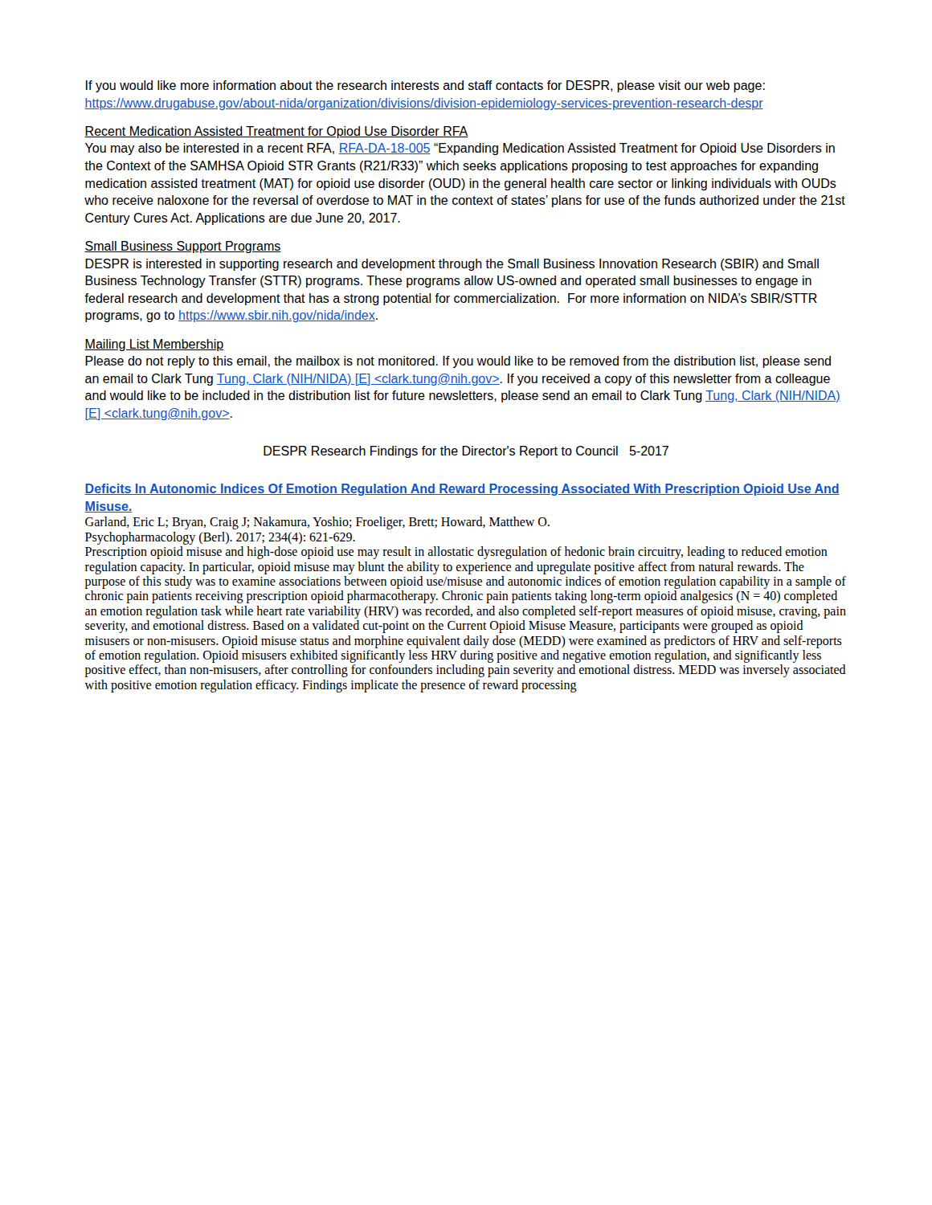If you would like more information about the research interests and staff contacts for DESPR, please visit our web page:
https://www.drugabuse.gov/about-nida/organization/divisions/division-epidemiology-services-prevention-research-despr
Recent Medication Assisted Treatment for Opiod Use Disorder RFA
You may also be interested in a recent RFA, RFA-DA-18-005 “Expanding Medication Assisted Treatment for Opioid Use Disorders in the Context of the SAMHSA Opioid STR Grants (R21/R33)” which seeks applications proposing to test approaches for expanding medication assisted treatment (MAT) for opioid use disorder (OUD) in the general health care sector or linking individuals with OUDs who receive naloxone for the reversal of overdose to MAT in the context of states’ plans for use of the funds authorized under the 21st Century Cures Act. Applications are due June 20, 2017.
Small Business Support Programs
DESPR is interested in supporting research and development through the Small Business Innovation Research (SBIR) and Small Business Technology Transfer (STTR) programs. These programs allow US-owned and operated small businesses to engage in federal research and development that has a strong potential for commercialization. For more information on NIDA’s SBIR/STTR programs, go to https://www.sbir.nih.gov/nida/index.
Mailing List Membership
Please do not reply to this email, the mailbox is not monitored. If you would like to be removed from the distribution list, please send an email to Clark Tung Tung, Clark (NIH/NIDA) [E] <clark.tung@nih.gov>. If you received a copy of this newsletter from a colleague and would like to be included in the distribution list for future newsletters, please send an email to Clark Tung Tung, Clark (NIH/NIDA) [E] <clark.tung@nih.gov>.
DESPR Research Findings for the Director's Report to Council 5-2017
Deficits In Autonomic Indices Of Emotion Regulation And Reward Processing Associated With Prescription Opioid Use And Misuse.
Garland, Eric L; Bryan, Craig J; Nakamura, Yoshio; Froeliger, Brett; Howard, Matthew O.
Psychopharmacology (Berl). 2017; 234(4): 621-629.
Prescription opioid misuse and high-dose opioid use may result in allostatic dysregulation of hedonic brain circuitry, leading to reduced emotion regulation capacity. In particular, opioid misuse may blunt the ability to experience and upregulate positive affect from natural rewards. The purpose of this study was to examine associations between opioid use/misuse and autonomic indices of emotion regulation capability in a sample of chronic pain patients receiving prescription opioid pharmacotherapy. Chronic pain patients taking long-term opioid analgesics (N = 40) completed an emotion regulation task while heart rate variability (HRV) was recorded, and also completed self-report measures of opioid misuse, craving, pain severity, and emotional distress. Based on a validated cut-point on the Current Opioid Misuse Measure, participants were grouped as opioid misusers or non-misusers. Opioid misuse status and morphine equivalent daily dose (MEDD) were examined as predictors of HRV and self-reports of emotion regulation. Opioid misusers exhibited significantly less HRV during positive and negative emotion regulation, and significantly less positive effect, than non-misusers, after controlling for confounders including pain severity and emotional distress. MEDD was inversely associated with positive emotion regulation efficacy. Findings implicate the presence of reward processing